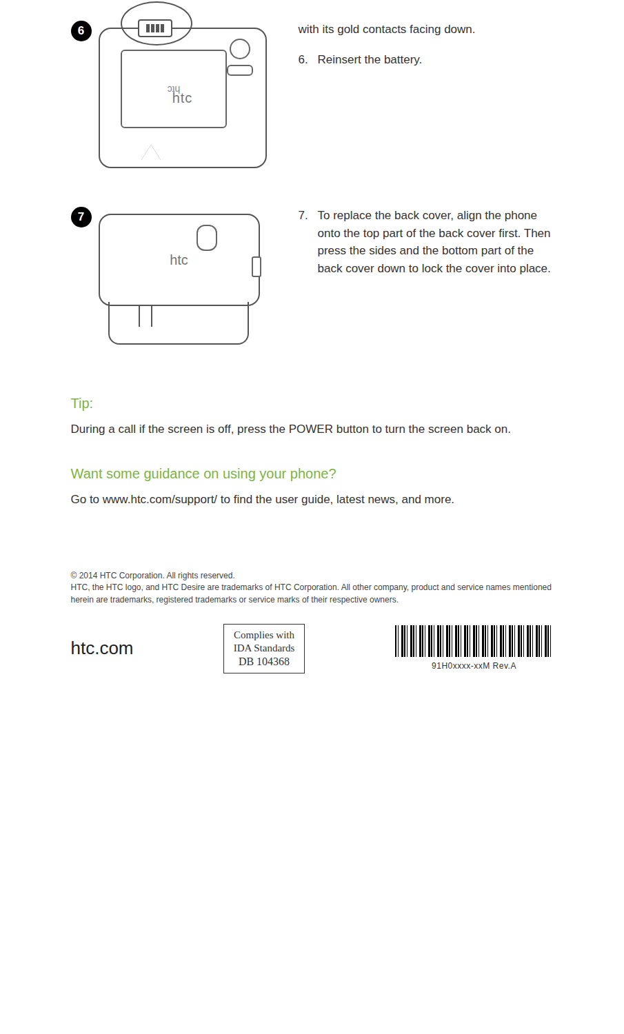6
htc
htc
with its gold contacts facing down.
6. Reinsert the battery.
7
htc
7. To replace the back cover, align the phone onto the top part of the back cover first. Then press the sides and the bottom part of the back cover down to lock the cover into place.
Tip:
During a call if the screen is off, press the POWER button to turn the screen back on.
Want some guidance on using your phone?
Go to www.htc.com/support/ to find the user guide, latest news, and more.
© 2014 HTC Corporation. All rights reserved.
HTC, the HTC logo, and HTC Desire are trademarks of HTC Corporation. All other company, product and service names mentioned herein are trademarks, registered trademarks or service marks of their respective owners.
htc.com
Complies with
IDA Standards
DB 104368
91H0xxxx-xxM Rev.A